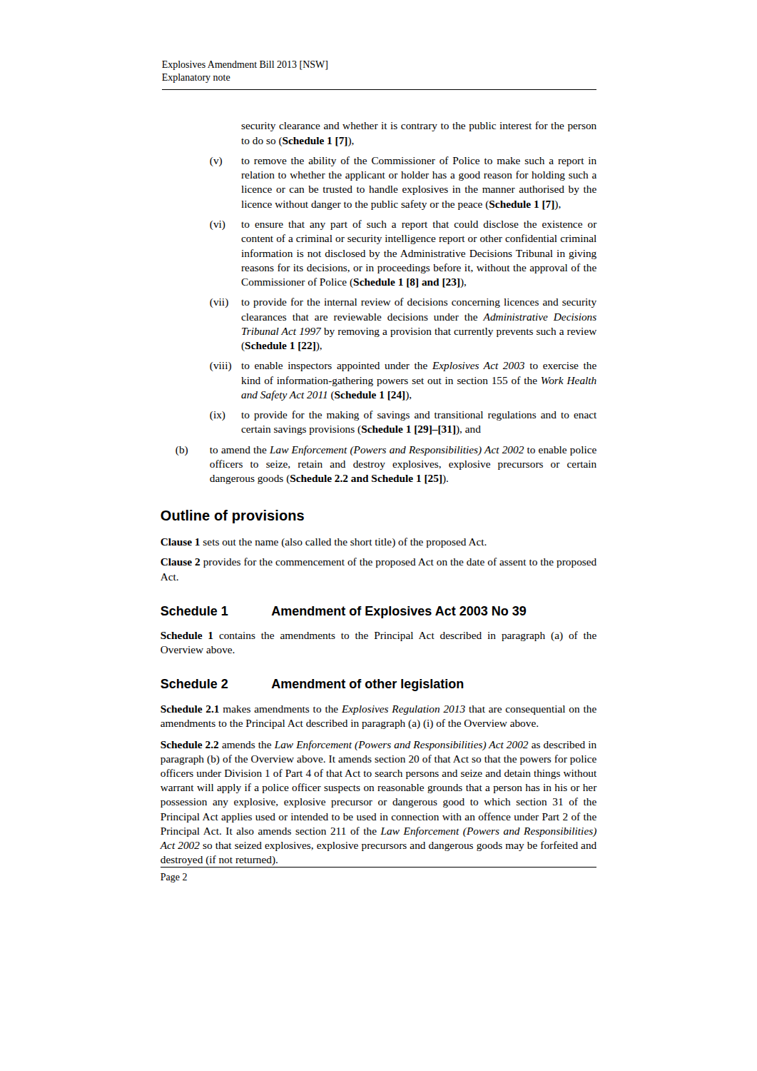Explosives Amendment Bill 2013 [NSW] Explanatory note
security clearance and whether it is contrary to the public interest for the person to do so (Schedule 1 [7]),
(v)
to remove the ability of the Commissioner of Police to make such a report in relation to whether the applicant or holder has a good reason for holding such a licence or can be trusted to handle explosives in the manner authorised by the licence without danger to the public safety or the peace (Schedule 1 [7]),
(vi)
to ensure that any part of such a report that could disclose the existence or content of a criminal or security intelligence report or other confidential criminal information is not disclosed by the Administrative Decisions Tribunal in giving reasons for its decisions, or in proceedings before it, without the approval of the Commissioner of Police (Schedule 1 [8] and [23]),
(vii)
to provide for the internal review of decisions concerning licences and security clearances that are reviewable decisions under the Administrative Decisions Tribunal Act 1997 by removing a provision that currently prevents such a review (Schedule 1 [22]),
(viii)
to enable inspectors appointed under the Explosives Act 2003 to exercise the kind of information-gathering powers set out in section 155 of the Work Health and Safety Act 2011 (Schedule 1 [24]),
(ix)
to provide for the making of savings and transitional regulations and to enact certain savings provisions (Schedule 1 [29]–[31]), and
(b)
to amend the Law Enforcement (Powers and Responsibilities) Act 2002 to enable police officers to seize, retain and destroy explosives, explosive precursors or certain dangerous goods (Schedule 2.2 and Schedule 1 [25]).
Outline of provisions
Clause 1 sets out the name (also called the short title) of the proposed Act.
Clause 2 provides for the commencement of the proposed Act on the date of assent to the proposed Act.
Schedule 1 Amendment of Explosives Act 2003 No 39
Schedule 1 contains the amendments to the Principal Act described in paragraph (a) of the Overview above.
Schedule 2 Amendment of other legislation
Schedule 2.1 makes amendments to the Explosives Regulation 2013 that are consequential on the amendments to the Principal Act described in paragraph (a) (i) of the Overview above.
Schedule 2.2 amends the Law Enforcement (Powers and Responsibilities) Act 2002 as described in paragraph (b) of the Overview above. It amends section 20 of that Act so that the powers for police officers under Division 1 of Part 4 of that Act to search persons and seize and detain things without warrant will apply if a police officer suspects on reasonable grounds that a person has in his or her possession any explosive, explosive precursor or dangerous good to which section 31 of the Principal Act applies used or intended to be used in connection with an offence under Part 2 of the Principal Act. It also amends section 211 of the Law Enforcement (Powers and Responsibilities) Act 2002 so that seized explosives, explosive precursors and dangerous goods may be forfeited and destroyed (if not returned).
Page 2